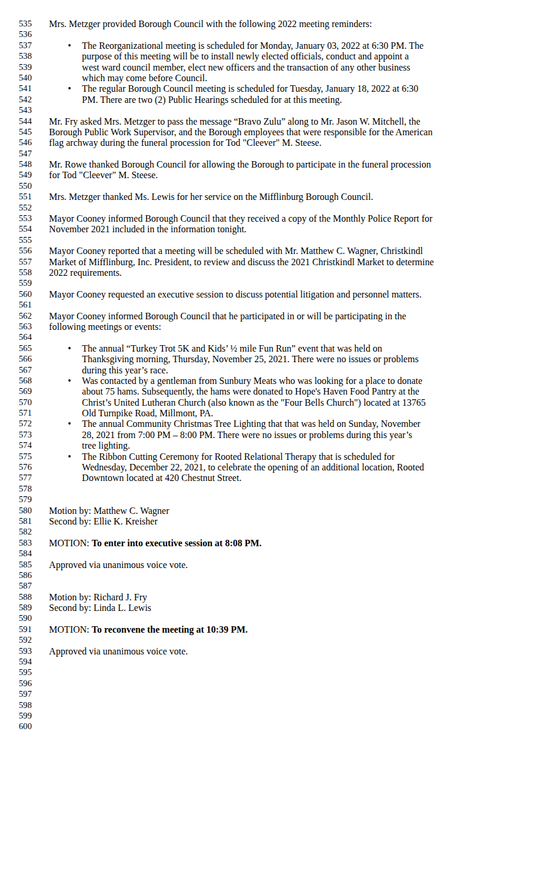535 Mrs. Metzger provided Borough Council with the following 2022 meeting reminders:
536
537 The Reorganizational meeting is scheduled for Monday, January 03, 2022 at 6:30 PM. The
538 purpose of this meeting will be to install newly elected officials, conduct and appoint a
539 west ward council member, elect new officers and the transaction of any other business
540 which may come before Council.
541 The regular Borough Council meeting is scheduled for Tuesday, January 18, 2022 at 6:30
542 PM. There are two (2) Public Hearings scheduled for at this meeting.
543
544 Mr. Fry asked Mrs. Metzger to pass the message “Bravo Zulu” along to Mr. Jason W. Mitchell, the
545 Borough Public Work Supervisor, and the Borough employees that were responsible for the American
546 flag archway during the funeral procession for Tod "Cleever" M. Steese.
547
548 Mr. Rowe thanked Borough Council for allowing the Borough to participate in the funeral procession
549 for Tod "Cleever" M. Steese.
550
551 Mrs. Metzger thanked Ms. Lewis for her service on the Mifflinburg Borough Council.
552
553 Mayor Cooney informed Borough Council that they received a copy of the Monthly Police Report for
554 November 2021 included in the information tonight.
555
556 Mayor Cooney reported that a meeting will be scheduled with Mr. Matthew C. Wagner, Christkindl
557 Market of Mifflinburg, Inc. President, to review and discuss the 2021 Christkindl Market to determine
5582022 requirements.
559
560 Mayor Cooney requested an executive session to discuss potential litigation and personnel matters.
561
562 Mayor Cooney informed Borough Council that he participated in or will be participating in the
563 following meetings or events:
564
565 The annual “Turkey Trot 5K and Kids’ ½ mile Fun Run” event that was held on
566 Thanksgiving morning, Thursday, November 25, 2021. There were no issues or problems
567 during this year’s race.
568 Was contacted by a gentleman from Sunbury Meats who was looking for a place to donate
569 about 75 hams. Subsequently, the hams were donated to Hope's Haven Food Pantry at the
570 Christ’s United Lutheran Church (also known as the "Four Bells Church") located at 13765
571 Old Turnpike Road, Millmont, PA.
572 The annual Community Christmas Tree Lighting that that was held on Sunday, November
57328, 2021 from 7:00 PM – 8:00 PM. There were no issues or problems during this year’s
574 tree lighting.
575 The Ribbon Cutting Ceremony for Rooted Relational Therapy that is scheduled for
576 Wednesday, December 22, 2021, to celebrate the opening of an additional location, Rooted
577 Downtown located at 420 Chestnut Street.
578
579
580 Motion by: Matthew C. Wagner
581 Second by: Ellie K. Kreisher
582
583 MOTION: To enter into executive session at 8:08 PM.
584
585 Approved via unanimous voice vote.
586
587
588 Motion by: Richard J. Fry
589 Second by: Linda L. Lewis
590
591 MOTION: To reconvene the meeting at 10:39 PM.
592
593 Approved via unanimous voice vote.
594
595
596
597
598
599
600